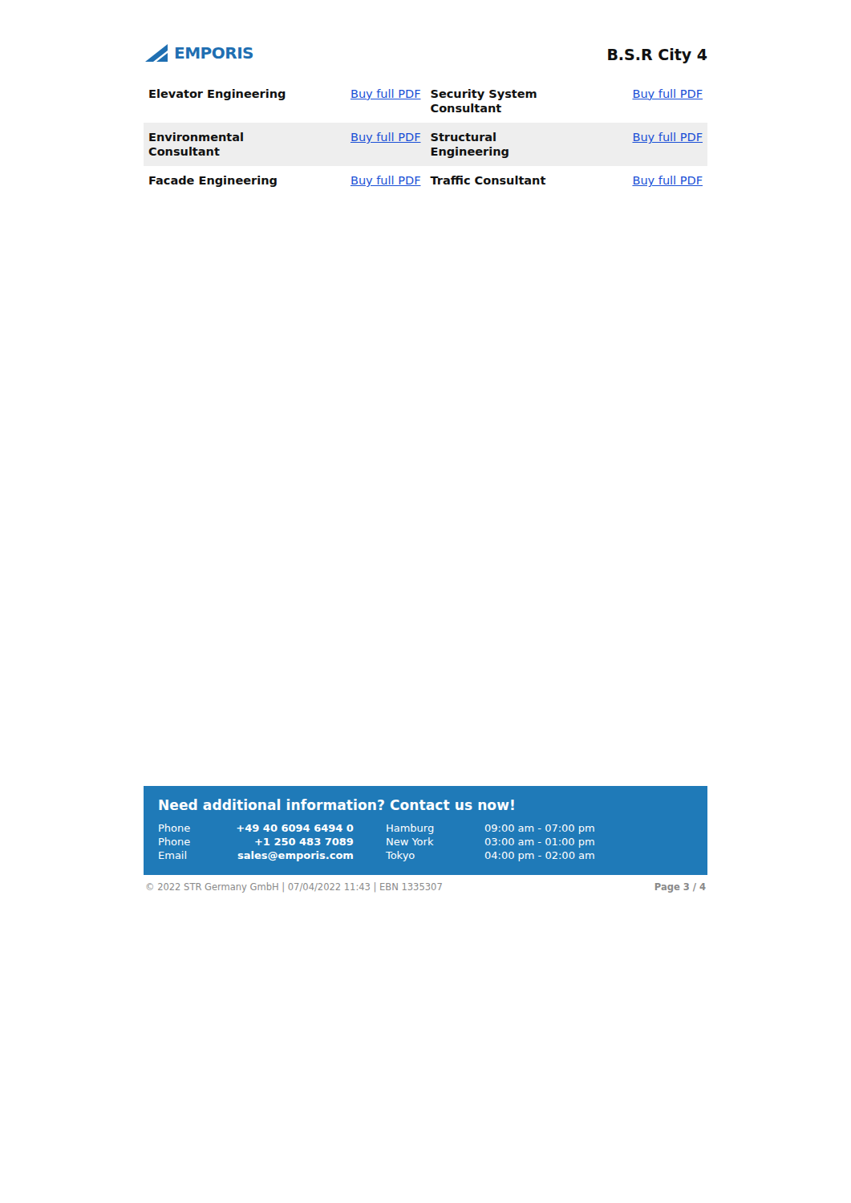EMPORIS
B.S.R City 4
| Elevator Engineering | Buy full PDF | Security System Consultant | Buy full PDF |
| Environmental Consultant | Buy full PDF | Structural Engineering | Buy full PDF |
| Facade Engineering | Buy full PDF | Traffic Consultant | Buy full PDF |
Need additional information? Contact us now!
| Phone | +49 40 6094 6494 0 | Hamburg | 09:00 am - 07:00 pm |
| Phone | +1 250 483 7089 | New York | 03:00 am - 01:00 pm |
| Email | sales@emporis.com | Tokyo | 04:00 pm - 02:00 am |
© 2022 STR Germany GmbH | 07/04/2022 11:43 | EBN 1335307
Page 3 / 4